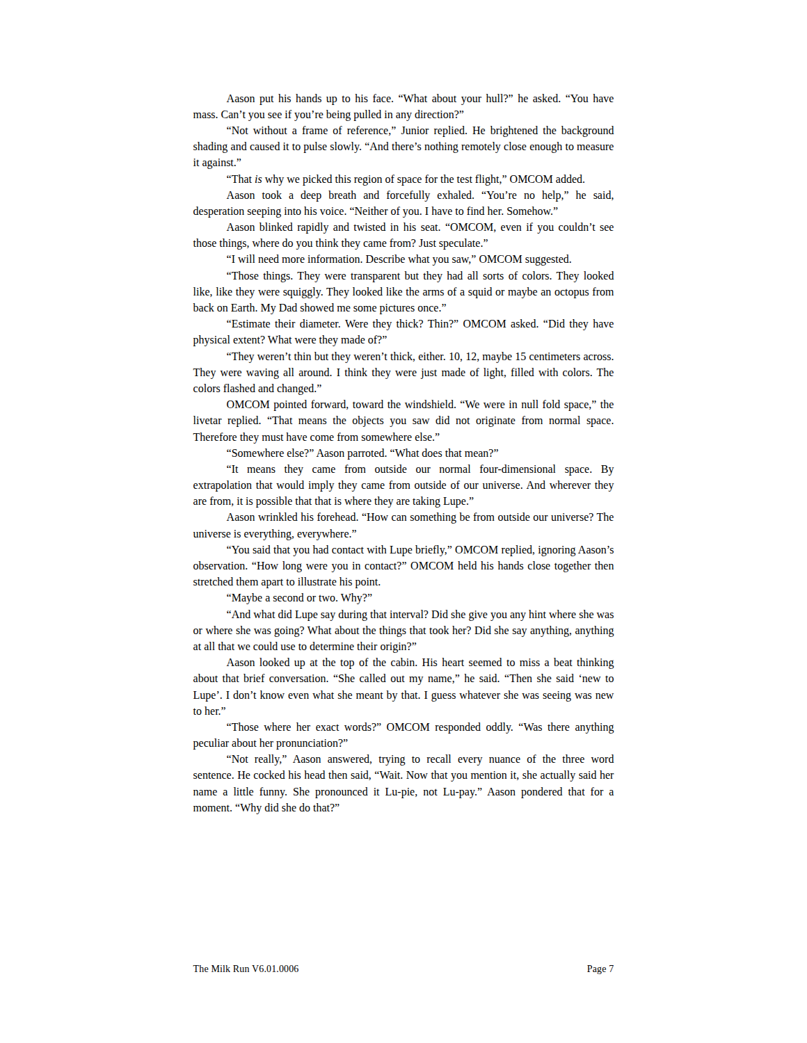Aason put his hands up to his face. “What about your hull?” he asked. “You have mass. Can’t you see if you’re being pulled in any direction?”
“Not without a frame of reference,” Junior replied. He brightened the background shading and caused it to pulse slowly. “And there’s nothing remotely close enough to measure it against.”
“That is why we picked this region of space for the test flight,” OMCOM added.
Aason took a deep breath and forcefully exhaled. “You’re no help,” he said, desperation seeping into his voice. “Neither of you. I have to find her. Somehow.”
Aason blinked rapidly and twisted in his seat. “OMCOM, even if you couldn’t see those things, where do you think they came from? Just speculate.”
“I will need more information. Describe what you saw,” OMCOM suggested.
“Those things. They were transparent but they had all sorts of colors. They looked like, like they were squiggly. They looked like the arms of a squid or maybe an octopus from back on Earth. My Dad showed me some pictures once.”
“Estimate their diameter. Were they thick? Thin?” OMCOM asked. “Did they have physical extent? What were they made of?”
“They weren’t thin but they weren’t thick, either. 10, 12, maybe 15 centimeters across. They were waving all around. I think they were just made of light, filled with colors. The colors flashed and changed.”
OMCOM pointed forward, toward the windshield. “We were in null fold space,” the livetar replied. “That means the objects you saw did not originate from normal space. Therefore they must have come from somewhere else.”
“Somewhere else?” Aason parroted. “What does that mean?”
“It means they came from outside our normal four-dimensional space. By extrapolation that would imply they came from outside of our universe. And wherever they are from, it is possible that that is where they are taking Lupe.”
Aason wrinkled his forehead. “How can something be from outside our universe? The universe is everything, everywhere.”
“You said that you had contact with Lupe briefly,” OMCOM replied, ignoring Aason’s observation. “How long were you in contact?” OMCOM held his hands close together then stretched them apart to illustrate his point.
“Maybe a second or two. Why?”
“And what did Lupe say during that interval? Did she give you any hint where she was or where she was going? What about the things that took her? Did she say anything, anything at all that we could use to determine their origin?”
Aason looked up at the top of the cabin. His heart seemed to miss a beat thinking about that brief conversation. “She called out my name,” he said. “Then she said ‘new to Lupe’. I don’t know even what she meant by that. I guess whatever she was seeing was new to her.”
“Those where her exact words?” OMCOM responded oddly. “Was there anything peculiar about her pronunciation?”
“Not really,” Aason answered, trying to recall every nuance of the three word sentence. He cocked his head then said, “Wait. Now that you mention it, she actually said her name a little funny. She pronounced it Lu-pie, not Lu-pay.” Aason pondered that for a moment. “Why did she do that?”
The Milk Run V6.01.0006 Page 7